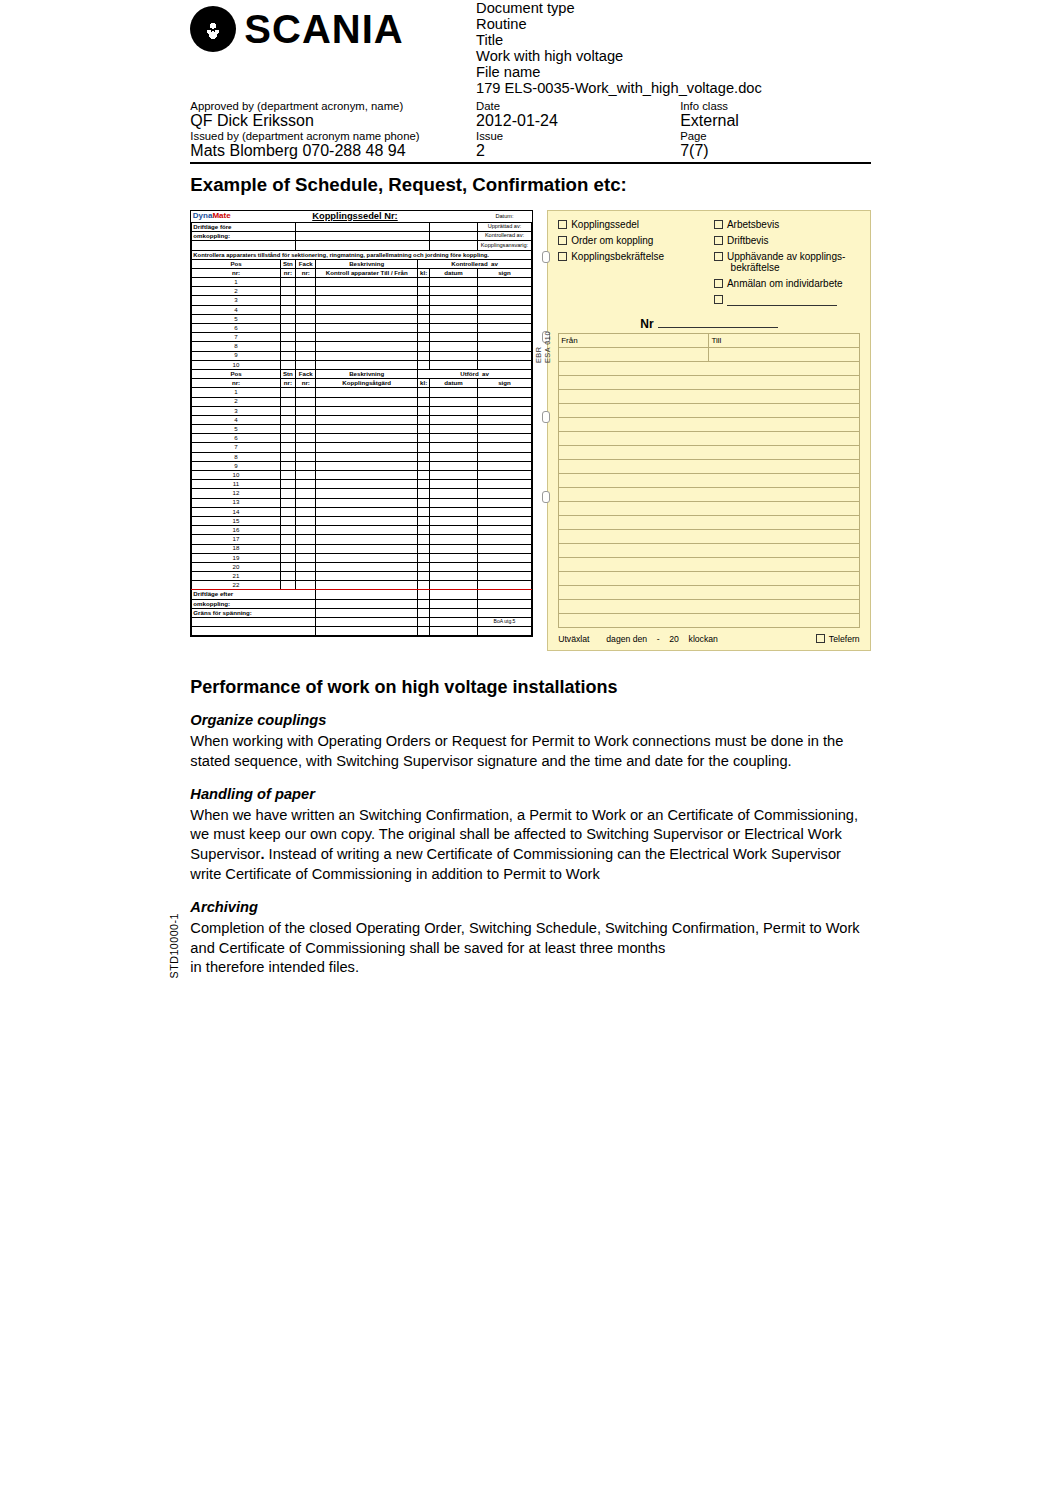| SCANIA | / Document type / / Routine / / Title / / Work with high voltage / / File name / / 179 ELS-0035-Work_with_high_voltage.doc / |
| Approved by (department acronym, name) | Date | Info class |
| QF Dick Eriksson | 2012-01-24 | External |
| Issued by (department acronym name phone) | Issue | Page |
| Mats Blomberg 070-288 48 94 | 2 | 7(7) |
Example of Schedule, Request, Confirmation etc:
| Dyna Mate | Kopplingssedel Nr: | | Datum: |
| Driftläge före | | | Upprättad av: |
| omkoppling: | | | Kontrollerad av: |
| | | | Kopplingsansvarig: |
| Kontrollera apparaters tillstånd för sektionering, ringmatning, parallellmatning och jordning före koppling. |
| Pos | Stn | Fack | Beskrivning | Kontrollerad av |
| nr: | nr: | nr: | Kontroll apparater Till / Från | kl: | datum | sign |
| 1 | | | | | | |
| 2 | | | | | | |
| 3 | | | | | | |
| 4 | | | | | | |
| 5 | | | | | | |
| 6 | | | | | | |
| 7 | | | | | | |
| 8 | | | | | | |
| 9 | | | | | | |
| 10 | | | | | | |
| Pos | Stn | Fack | Beskrivning | Utförd av |
| nr: | nr: | nr: | Kopplingsåtgärd | kl: | datum | sign |
| 1 | | | | | | |
| 2 | | | | | | |
| 3 | | | | | | |
| 4 | | | | | | |
| 5 | | | | | | |
| 6 | | | | | | |
| 7 | | | | | | |
| 8 | | | | | | |
| 9 | | | | | | |
| 10 | | | | | | |
| 11 | | | | | | |
| 12 | | | | | | |
| 13 | | | | | | |
| 14 | | | | | | |
| 15 | | | | | | |
| 16 | | | | | | |
| 17 | | | | | | |
| 18 | | | | | | |
| 19 | | | | | | |
| 20 | | | | | | |
| 21 | | | | | | |
| 22 | | | | | | |
| Driftläge efter | | | | |
| omkoppling: | | | | |
| Gräns för spänning: | | | | |
| | | | | BoA utg.5 |
Kopplingssedel
Order om koppling
Kopplingsbekräftelse
Arbetsbevis
Driftbevis
Upphävande av kopplings-
bekräftelse
Anmälan om individarbete
Nr
| Från | Till |
Utväxlat dagen den - 20 klockan
Telefern
EBR
ESA 010
Performance of work on high voltage installations
Organize couplings
When working with Operating Orders or Request for Permit to Work connections must be done in the stated sequence, with Switching Supervisor signature and the time and date for the coupling.
Handling of paper
When we have written an Switching Confirmation, a Permit to Work or an Certificate of Commissioning, we must keep our own copy. The original shall be affected to Switching Supervisor or Electrical Work Supervisor. Instead of writing a new Certificate of Commissioning can the Electrical Work Supervisor write Certificate of Commissioning in addition to Permit to Work
Archiving
Completion of the closed Operating Order, Switching Schedule, Switching Confirmation, Permit to Work and Certificate of Commissioning shall be saved for at least three months
in therefore intended files.
STD10000-1